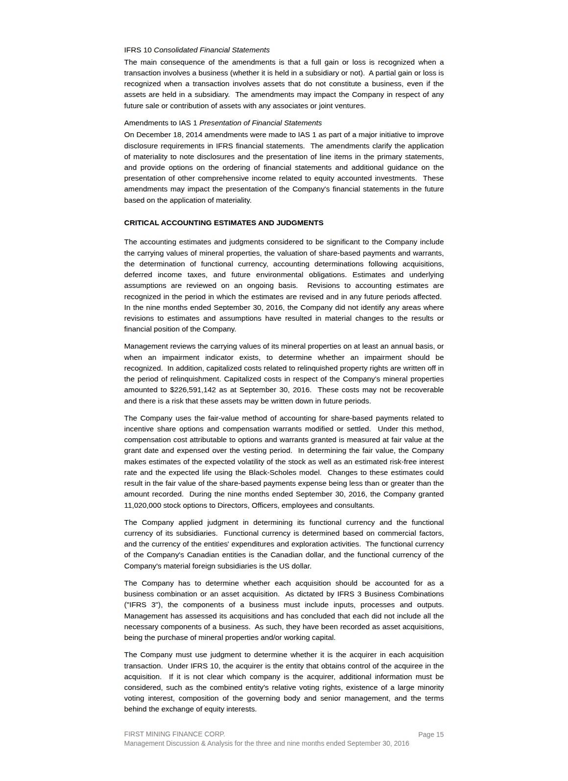IFRS 10 Consolidated Financial Statements
The main consequence of the amendments is that a full gain or loss is recognized when a transaction involves a business (whether it is held in a subsidiary or not). A partial gain or loss is recognized when a transaction involves assets that do not constitute a business, even if the assets are held in a subsidiary. The amendments may impact the Company in respect of any future sale or contribution of assets with any associates or joint ventures.
Amendments to IAS 1 Presentation of Financial Statements
On December 18, 2014 amendments were made to IAS 1 as part of a major initiative to improve disclosure requirements in IFRS financial statements. The amendments clarify the application of materiality to note disclosures and the presentation of line items in the primary statements, and provide options on the ordering of financial statements and additional guidance on the presentation of other comprehensive income related to equity accounted investments. These amendments may impact the presentation of the Company's financial statements in the future based on the application of materiality.
CRITICAL ACCOUNTING ESTIMATES AND JUDGMENTS
The accounting estimates and judgments considered to be significant to the Company include the carrying values of mineral properties, the valuation of share-based payments and warrants, the determination of functional currency, accounting determinations following acquisitions, deferred income taxes, and future environmental obligations. Estimates and underlying assumptions are reviewed on an ongoing basis. Revisions to accounting estimates are recognized in the period in which the estimates are revised and in any future periods affected. In the nine months ended September 30, 2016, the Company did not identify any areas where revisions to estimates and assumptions have resulted in material changes to the results or financial position of the Company.
Management reviews the carrying values of its mineral properties on at least an annual basis, or when an impairment indicator exists, to determine whether an impairment should be recognized. In addition, capitalized costs related to relinquished property rights are written off in the period of relinquishment. Capitalized costs in respect of the Company's mineral properties amounted to $226,591,142 as at September 30, 2016. These costs may not be recoverable and there is a risk that these assets may be written down in future periods.
The Company uses the fair-value method of accounting for share-based payments related to incentive share options and compensation warrants modified or settled. Under this method, compensation cost attributable to options and warrants granted is measured at fair value at the grant date and expensed over the vesting period. In determining the fair value, the Company makes estimates of the expected volatility of the stock as well as an estimated risk-free interest rate and the expected life using the Black-Scholes model. Changes to these estimates could result in the fair value of the share-based payments expense being less than or greater than the amount recorded. During the nine months ended September 30, 2016, the Company granted 11,020,000 stock options to Directors, Officers, employees and consultants.
The Company applied judgment in determining its functional currency and the functional currency of its subsidiaries. Functional currency is determined based on commercial factors, and the currency of the entities' expenditures and exploration activities. The functional currency of the Company's Canadian entities is the Canadian dollar, and the functional currency of the Company's material foreign subsidiaries is the US dollar.
The Company has to determine whether each acquisition should be accounted for as a business combination or an asset acquisition. As dictated by IFRS 3 Business Combinations ("IFRS 3"), the components of a business must include inputs, processes and outputs. Management has assessed its acquisitions and has concluded that each did not include all the necessary components of a business. As such, they have been recorded as asset acquisitions, being the purchase of mineral properties and/or working capital.
The Company must use judgment to determine whether it is the acquirer in each acquisition transaction. Under IFRS 10, the acquirer is the entity that obtains control of the acquiree in the acquisition. If it is not clear which company is the acquirer, additional information must be considered, such as the combined entity's relative voting rights, existence of a large minority voting interest, composition of the governing body and senior management, and the terms behind the exchange of equity interests.
FIRST MINING FINANCE CORP.
Management Discussion & Analysis for the three and nine months ended September 30, 2016
Page 15